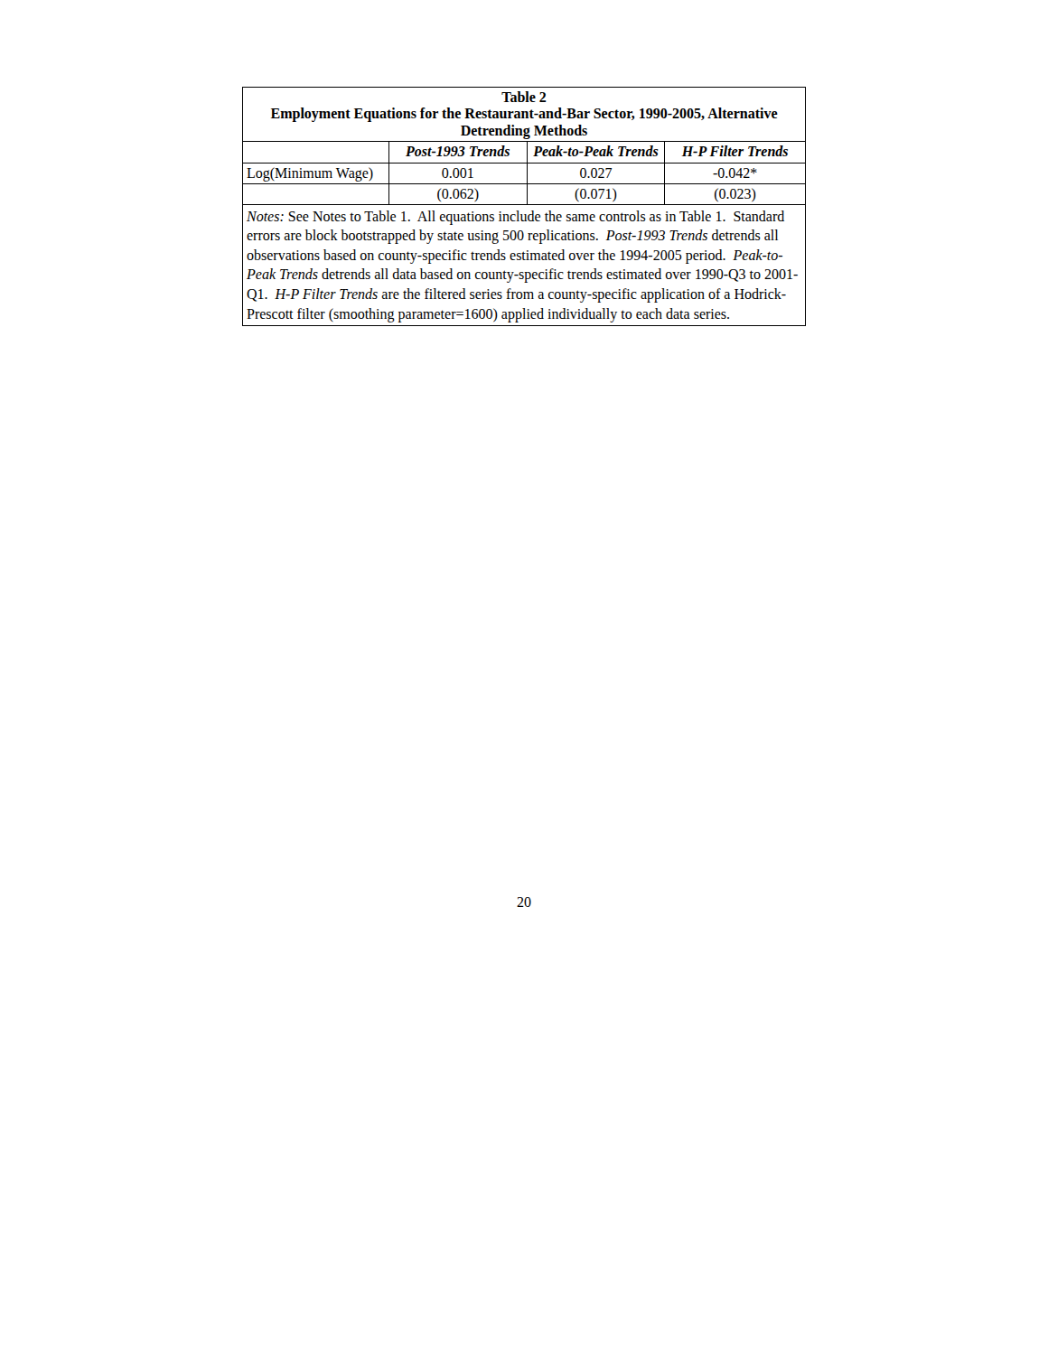| Table 2 Employment Equations for the Restaurant-and-Bar Sector, 1990-2005, Alternative Detrending Methods |
| | Post-1993 Trends | Peak-to-Peak Trends | H-P Filter Trends |
| Log(Minimum Wage) | 0.001 | 0.027 | -0.042* |
| | (0.062) | (0.071) | (0.023) |
| Notes: See Notes to Table 1. All equations include the same controls as in Table 1. Standard errors are block bootstrapped by state using 500 replications. Post-1993 Trends detrends all observations based on county-specific trends estimated over the 1994-2005 period. Peak-to-Peak Trends detrends all data based on county-specific trends estimated over 1990-Q3 to 2001-Q1. H-P Filter Trends are the filtered series from a county-specific application of a Hodrick-Prescott filter (smoothing parameter=1600) applied individually to each data series. |
20